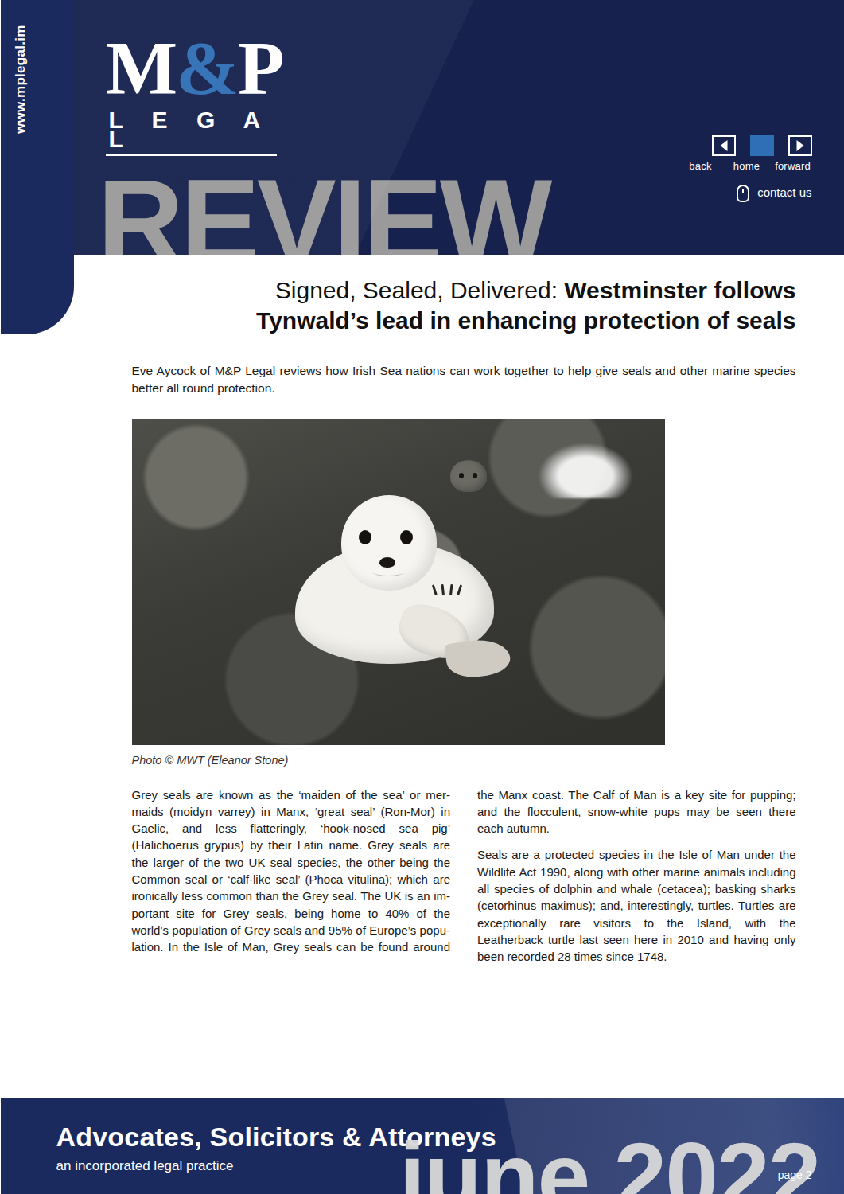www.mplegal.im
M&P L E G A L
REVIEW
back home forward
contact us
Signed, Sealed, Delivered: Westminster follows
Tynwald’s lead in enhancing protection of seals
Eve Aycock of M&P Legal reviews how Irish Sea nations can work together to help give seals and other marine species better all round protection.
Photo © MWT (Eleanor Stone)
Grey seals are known as the ‘maiden of the sea’ or mermaids (moidyn varrey) in Manx, ‘great seal’ (Ron-Mor) in Gaelic, and less flatteringly, ‘hook-nosed sea pig’ (Halichoerus grypus) by their Latin name. Grey seals are the larger of the two UK seal species, the other being the Common seal or ‘calf-like seal’ (Phoca vitulina); which are ironically less common than the Grey seal. The UK is an important site for Grey seals, being home to 40% of the world’s population of Grey seals and 95% of Europe’s population. In the Isle of Man, Grey seals can be found around the Manx coast. The Calf of Man is a key site for pupping; and the flocculent, snow-white pups may be seen there each autumn.
Seals are a protected species in the Isle of Man under the Wildlife Act 1990, along with other marine animals including all species of dolphin and whale (cetacea); basking sharks (cetorhinus maximus); and, interestingly, turtles. Turtles are exceptionally rare visitors to the Island, with the Leatherback turtle last seen here in 2010 and having only been recorded 28 times since 1748.
Advocates, Solicitors & Attorneys
an incorporated legal practice
june 2022
page 2